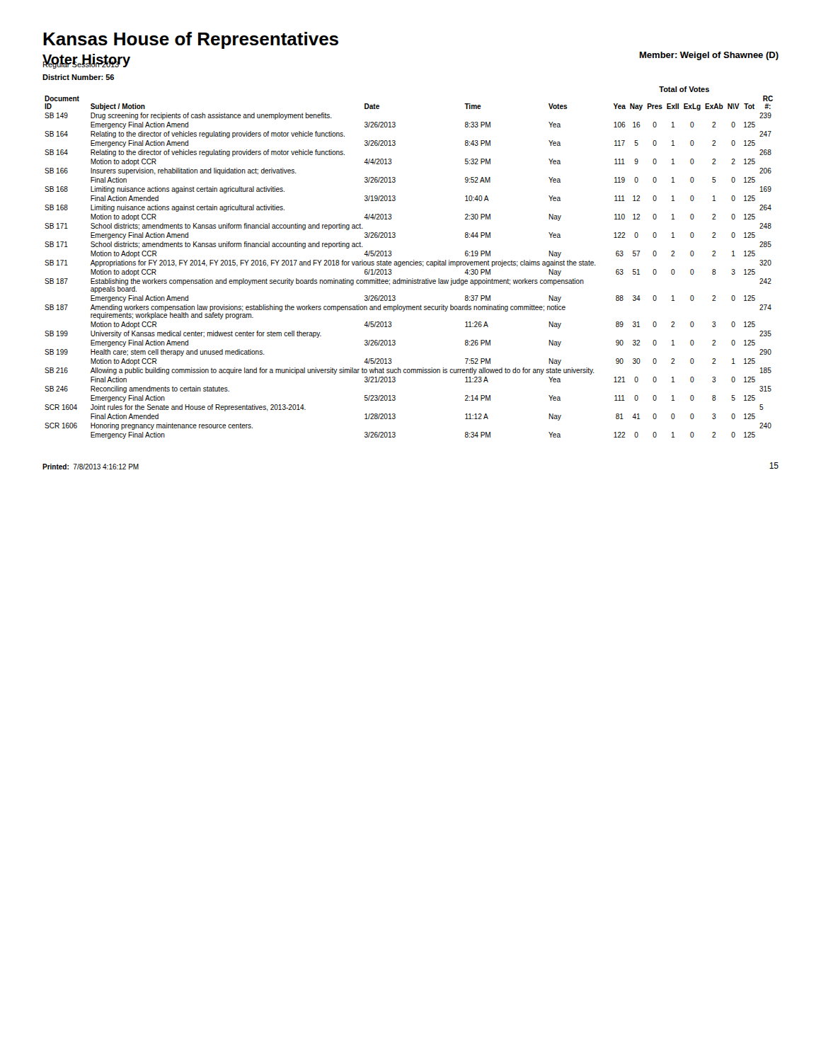Kansas House of Representatives
Voter History
Member: Weigel of Shawnee (D)
Regular Session 2013
District Number: 56
| | Total of Votes | |
| --- | --- | --- |
| Document ID | Subject / Motion | Date | Time | Votes | Yea | Nay | Pres | ExII | ExLg | ExAb | N\V | Tot | RC #: |
| SB 149 | Drug screening for recipients of cash assistance and unemployment benefits. | | 239 |
| | Emergency Final Action Amend | 3/26/2013 | 8:33 PM | Yea | 106 | 16 | 0 | 1 | 0 | 2 | 0 | 125 | |
| SB 164 | Relating to the director of vehicles regulating providers of motor vehicle functions. | | 247 |
| | Emergency Final Action Amend | 3/26/2013 | 8:43 PM | Yea | 117 | 5 | 0 | 1 | 0 | 2 | 0 | 125 | |
| SB 164 | Relating to the director of vehicles regulating providers of motor vehicle functions. | | 268 |
| | Motion to adopt CCR | 4/4/2013 | 5:32 PM | Yea | 111 | 9 | 0 | 1 | 0 | 2 | 2 | 125 | |
| SB 166 | Insurers supervision, rehabilitation and liquidation act; derivatives. | | 206 |
| | Final Action | 3/26/2013 | 9:52 AM | Yea | 119 | 0 | 0 | 1 | 0 | 5 | 0 | 125 | |
| SB 168 | Limiting nuisance actions against certain agricultural activities. | | 169 |
| | Final Action Amended | 3/19/2013 | 10:40 A | Yea | 111 | 12 | 0 | 1 | 0 | 1 | 0 | 125 | |
| SB 168 | Limiting nuisance actions against certain agricultural activities. | | 264 |
| | Motion to adopt CCR | 4/4/2013 | 2:30 PM | Nay | 110 | 12 | 0 | 1 | 0 | 2 | 0 | 125 | |
| SB 171 | School districts; amendments to Kansas uniform financial accounting and reporting act. | | 248 |
| | Emergency Final Action Amend | 3/26/2013 | 8:44 PM | Yea | 122 | 0 | 0 | 1 | 0 | 2 | 0 | 125 | |
| SB 171 | School districts; amendments to Kansas uniform financial accounting and reporting act. | | 285 |
| | Motion to Adopt CCR | 4/5/2013 | 6:19 PM | Nay | 63 | 57 | 0 | 2 | 0 | 2 | 1 | 125 | |
| SB 171 | Appropriations for FY 2013, FY 2014, FY 2015, FY 2016, FY 2017 and FY 2018 for various state agencies; capital improvement projects; claims against the state. | | 320 |
| | Motion to adopt CCR | 6/1/2013 | 4:30 PM | Nay | 63 | 51 | 0 | 0 | 0 | 8 | 3 | 125 | |
| SB 187 | Establishing the workers compensation and employment security boards nominating committee; administrative law judge appointment; workers compensation appeals board. | | 242 |
| | Emergency Final Action Amend | 3/26/2013 | 8:37 PM | Nay | 88 | 34 | 0 | 1 | 0 | 2 | 0 | 125 | |
| SB 187 | Amending workers compensation law provisions; establishing the workers compensation and employment security boards nominating committee; notice requirements; workplace health and safety program. | | 274 |
| | Motion to Adopt CCR | 4/5/2013 | 11:26 A | Nay | 89 | 31 | 0 | 2 | 0 | 3 | 0 | 125 | |
| SB 199 | University of Kansas medical center; midwest center for stem cell therapy. | | 235 |
| | Emergency Final Action Amend | 3/26/2013 | 8:26 PM | Nay | 90 | 32 | 0 | 1 | 0 | 2 | 0 | 125 | |
| SB 199 | Health care; stem cell therapy and unused medications. | | 290 |
| | Motion to Adopt CCR | 4/5/2013 | 7:52 PM | Nay | 90 | 30 | 0 | 2 | 0 | 2 | 1 | 125 | |
| SB 216 | Allowing a public building commission to acquire land for a municipal university similar to what such commission is currently allowed to do for any state university. | | 185 |
| | Final Action | 3/21/2013 | 11:23 A | Yea | 121 | 0 | 0 | 1 | 0 | 3 | 0 | 125 | |
| SB 246 | Reconciling amendments to certain statutes. | | 315 |
| | Emergency Final Action | 5/23/2013 | 2:14 PM | Yea | 111 | 0 | 0 | 1 | 0 | 8 | 5 | 125 | |
| SCR 1604 | Joint rules for the Senate and House of Representatives, 2013-2014. | | 5 |
| | Final Action Amended | 1/28/2013 | 11:12 A | Nay | 81 | 41 | 0 | 0 | 0 | 3 | 0 | 125 | |
| SCR 1606 | Honoring pregnancy maintenance resource centers. | | 240 |
| | Emergency Final Action | 3/26/2013 | 8:34 PM | Yea | 122 | 0 | 0 | 1 | 0 | 2 | 0 | 125 | |
Printed: 7/8/2013 4:16:12 PM
15